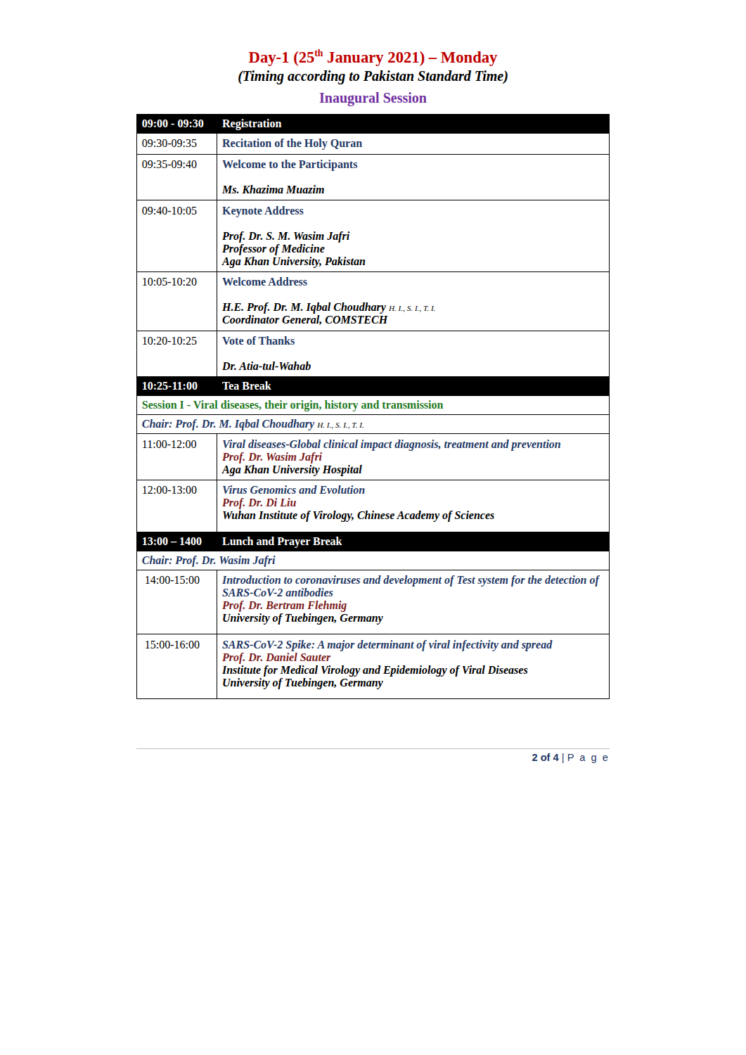Day-1 (25th January 2021) – Monday
(Timing according to Pakistan Standard Time)
Inaugural Session
| 09:00 - 09:30 | Registration |
| 09:30-09:35 | Recitation of the Holy Quran |
| 09:35-09:40 | Welcome to the Participants Ms. Khazima Muazim |
| 09:40-10:05 | Keynote Address Prof. Dr. S. M. Wasim Jafri Professor of Medicine Aga Khan University, Pakistan |
| 10:05-10:20 | Welcome Address H.E. Prof. Dr. M. Iqbal Choudhary H. I., S. I., T. I. Coordinator General, COMSTECH |
| 10:20-10:25 | Vote of Thanks Dr. Atia-tul-Wahab |
| 10:25-11:00 | Tea Break |
| Session I - Viral diseases, their origin, history and transmission |
| Chair: Prof. Dr. M. Iqbal Choudhary H. I., S. I., T. I. |
| 11:00-12:00 | Viral diseases-Global clinical impact diagnosis, treatment and prevention Prof. Dr. Wasim Jafri Aga Khan University Hospital |
| 12:00-13:00 | Virus Genomics and Evolution Prof. Dr. Di Liu Wuhan Institute of Virology, Chinese Academy of Sciences |
| 13:00 – 1400 | Lunch and Prayer Break |
| Chair: Prof. Dr. Wasim Jafri |
| 14:00-15:00 | Introduction to coronaviruses and development of Test system for the detection of SARS-CoV-2 antibodies Prof. Dr. Bertram Flehmig University of Tuebingen, Germany |
| 15:00-16:00 | SARS-CoV-2 Spike: A major determinant of viral infectivity and spread Prof. Dr. Daniel Sauter Institute for Medical Virology and Epidemiology of Viral Diseases University of Tuebingen, Germany |
2 of 4 | P a g e